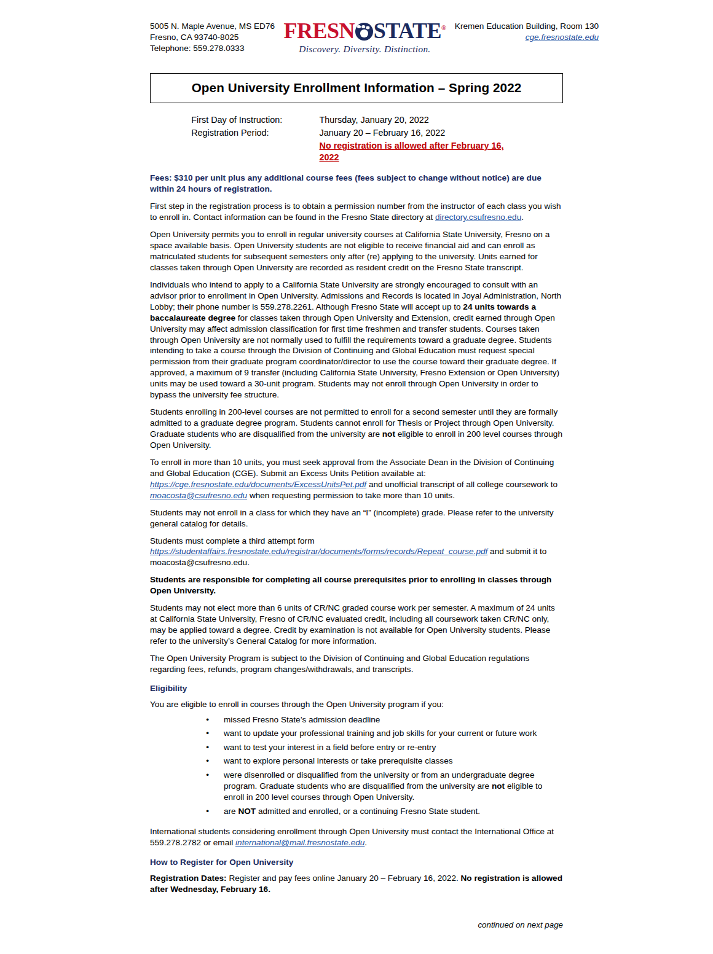5005 N. Maple Avenue, MS ED76
Fresno, CA 93740-8025
Telephone: 559.278.0333
FRESN STATE®
Discovery. Diversity. Distinction.
Kremen Education Building, Room 130
cge.fresnostate.edu
Open University Enrollment Information – Spring 2022
| First Day of Instruction: | Thursday, January 20, 2022 |
| Registration Period: | January 20 – February 16, 2022 No registration is allowed after February 16, 2022 |
Fees: $310 per unit plus any additional course fees (fees subject to change without notice) are due within 24 hours of registration.
First step in the registration process is to obtain a permission number from the instructor of each class you wish to enroll in. Contact information can be found in the Fresno State directory at directory.csufresno.edu.
Open University permits you to enroll in regular university courses at California State University, Fresno on a space available basis. Open University students are not eligible to receive financial aid and can enroll as matriculated students for subsequent semesters only after (re) applying to the university. Units earned for classes taken through Open University are recorded as resident credit on the Fresno State transcript.
Individuals who intend to apply to a California State University are strongly encouraged to consult with an advisor prior to enrollment in Open University. Admissions and Records is located in Joyal Administration, North Lobby; their phone number is 559.278.2261. Although Fresno State will accept up to 24 units towards a baccalaureate degree for classes taken through Open University and Extension, credit earned through Open University may affect admission classification for first time freshmen and transfer students. Courses taken through Open University are not normally used to fulfill the requirements toward a graduate degree. Students intending to take a course through the Division of Continuing and Global Education must request special permission from their graduate program coordinator/director to use the course toward their graduate degree. If approved, a maximum of 9 transfer (including California State University, Fresno Extension or Open University) units may be used toward a 30-unit program. Students may not enroll through Open University in order to bypass the university fee structure.
Students enrolling in 200-level courses are not permitted to enroll for a second semester until they are formally admitted to a graduate degree program. Students cannot enroll for Thesis or Project through Open University. Graduate students who are disqualified from the university are not eligible to enroll in 200 level courses through Open University.
To enroll in more than 10 units, you must seek approval from the Associate Dean in the Division of Continuing and Global Education (CGE). Submit an Excess Units Petition available at: https://cge.fresnostate.edu/documents/ExcessUnitsPet.pdf and unofficial transcript of all college coursework to moacosta@csufresno.edu when requesting permission to take more than 10 units.
Students may not enroll in a class for which they have an “I” (incomplete) grade. Please refer to the university general catalog for details.
Students must complete a third attempt form https://studentaffairs.fresnostate.edu/registrar/documents/forms/records/Repeat_course.pdf and submit it to moacosta@csufresno.edu.
Students are responsible for completing all course prerequisites prior to enrolling in classes through Open University.
Students may not elect more than 6 units of CR/NC graded course work per semester. A maximum of 24 units at California State University, Fresno of CR/NC evaluated credit, including all coursework taken CR/NC only, may be applied toward a degree. Credit by examination is not available for Open University students. Please refer to the university’s General Catalog for more information.
The Open University Program is subject to the Division of Continuing and Global Education regulations regarding fees, refunds, program changes/withdrawals, and transcripts.
Eligibility
You are eligible to enroll in courses through the Open University program if you:
missed Fresno State’s admission deadline
want to update your professional training and job skills for your current or future work
want to test your interest in a field before entry or re-entry
want to explore personal interests or take prerequisite classes
were disenrolled or disqualified from the university or from an undergraduate degree program. Graduate students who are disqualified from the university are not eligible to enroll in 200 level courses through Open University.
are NOT admitted and enrolled, or a continuing Fresno State student.
International students considering enrollment through Open University must contact the International Office at 559.278.2782 or email international@mail.fresnostate.edu.
How to Register for Open University
Registration Dates: Register and pay fees online January 20 – February 16, 2022. No registration is allowed after Wednesday, February 16.
continued on next page